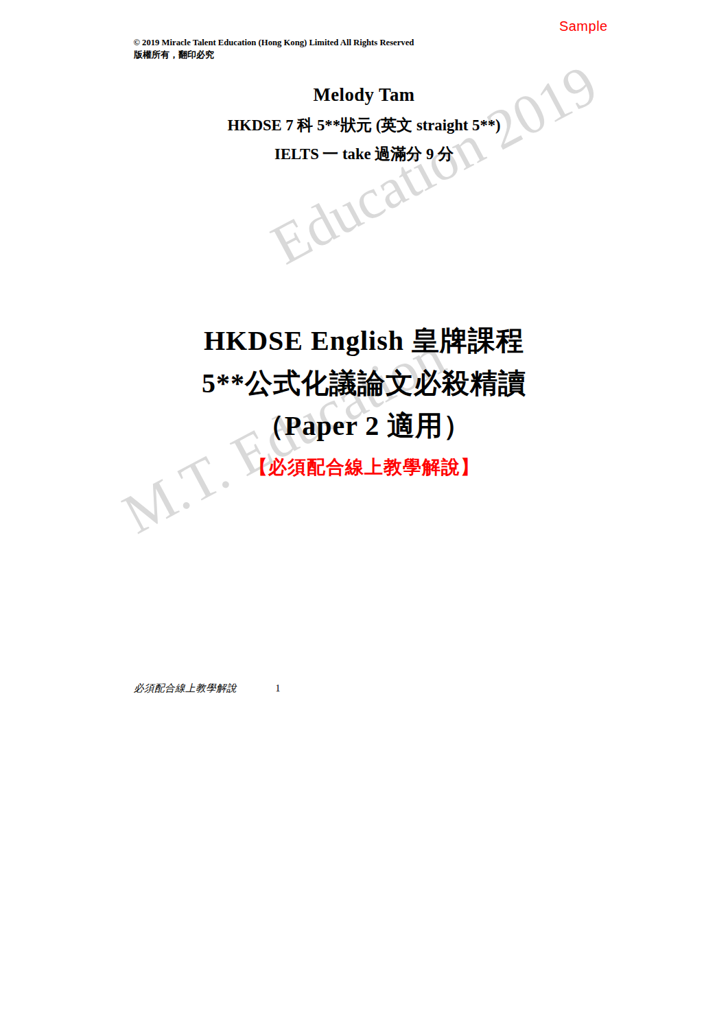Education 2019
M.T. Education
Sample
© 2019 Miracle Talent Education (Hong Kong) Limited All Rights Reserved
版權所有，翻印必究
Melody Tam
HKDSE 7 科 5**狀元 (英文 straight 5**)
IELTS 一 take 過滿分 9 分
HKDSE English 皇牌課程
5**公式化議論文必殺精讀
（Paper 2 適用）
【必須配合線上教學解說】
必須配合線上教學解說 1